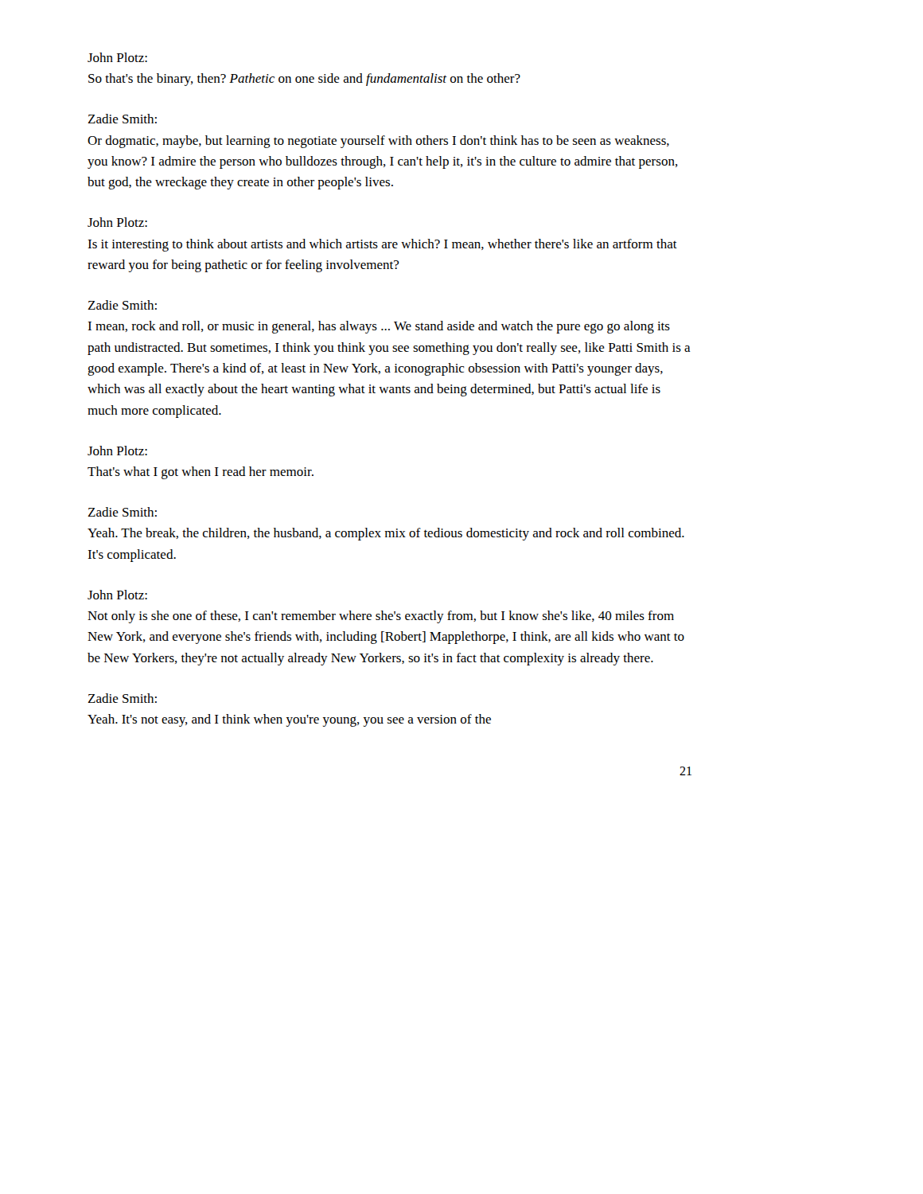John Plotz:
So that's the binary, then? Pathetic on one side and fundamentalist on the other?
Zadie Smith:
Or dogmatic, maybe, but learning to negotiate yourself with others I don't think has to be seen as weakness, you know? I admire the person who bulldozes through, I can't help it, it's in the culture to admire that person, but god, the wreckage they create in other people's lives.
John Plotz:
Is it interesting to think about artists and which artists are which? I mean, whether there's like an artform that reward you for being pathetic or for feeling involvement?
Zadie Smith:
I mean, rock and roll, or music in general, has always ... We stand aside and watch the pure ego go along its path undistracted. But sometimes, I think you think you see something you don't really see, like Patti Smith is a good example. There's a kind of, at least in New York, a iconographic obsession with Patti's younger days, which was all exactly about the heart wanting what it wants and being determined, but Patti's actual life is much more complicated.
John Plotz:
That's what I got when I read her memoir.
Zadie Smith:
Yeah. The break, the children, the husband, a complex mix of tedious domesticity and rock and roll combined. It's complicated.
John Plotz:
Not only is she one of these, I can't remember where she's exactly from, but I know she's like, 40 miles from New York, and everyone she's friends with, including [Robert] Mapplethorpe, I think, are all kids who want to be New Yorkers, they're not actually already New Yorkers, so it's in fact that complexity is already there.
Zadie Smith:
Yeah. It's not easy, and I think when you're young, you see a version of the
21